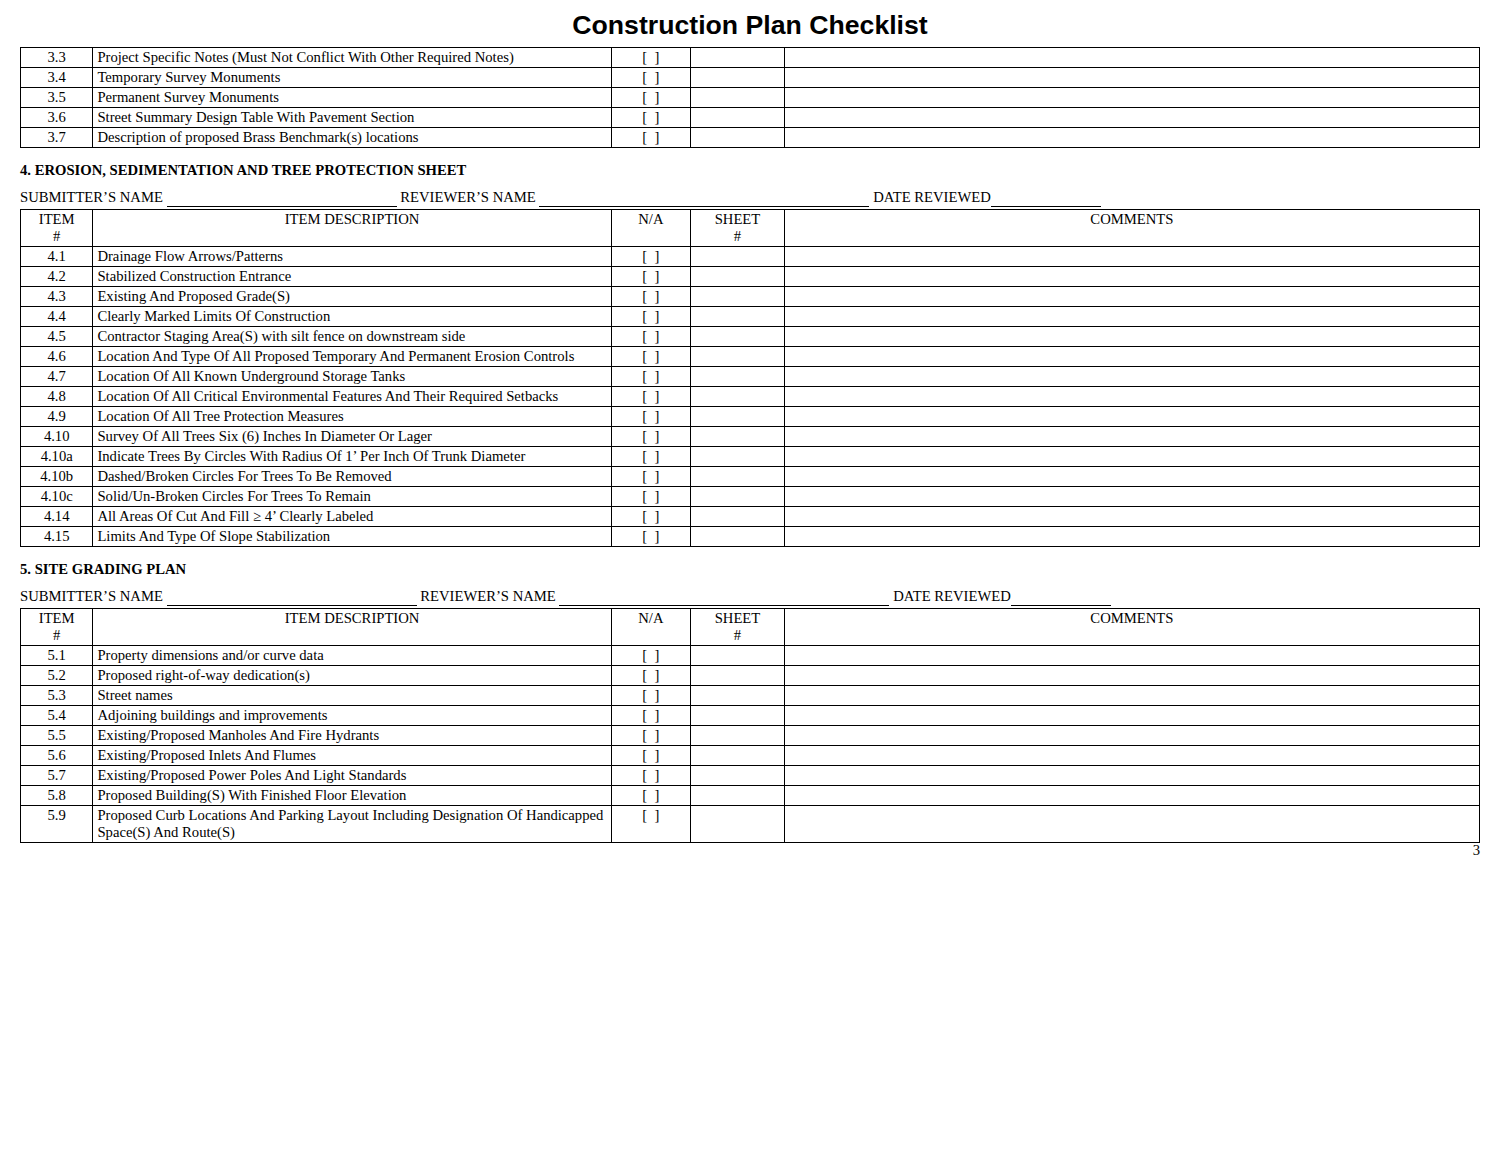Construction Plan Checklist
| 3.3 | Project Specific Notes (Must Not Conflict With Other Required Notes) | [ ] | | |
| 3.4 | Temporary Survey Monuments | [ ] | | |
| 3.5 | Permanent Survey Monuments | [ ] | | |
| 3.6 | Street Summary Design Table With Pavement Section | [ ] | | |
| 3.7 | Description of proposed Brass Benchmark(s) locations | [ ] | | |
4. EROSION, SEDIMENTATION AND TREE PROTECTION SHEET
SUBMITTER’S NAME REVIEWER’S NAME DATE REVIEWED
| ITEM # | ITEM DESCRIPTION | N/A | SHEET # | COMMENTS |
| 4.1 | Drainage Flow Arrows/Patterns | [ ] | | |
| 4.2 | Stabilized Construction Entrance | [ ] | | |
| 4.3 | Existing And Proposed Grade(S) | [ ] | | |
| 4.4 | Clearly Marked Limits Of Construction | [ ] | | |
| 4.5 | Contractor Staging Area(S) with silt fence on downstream side | [ ] | | |
| 4.6 | Location And Type Of All Proposed Temporary And Permanent Erosion Controls | [ ] | | |
| 4.7 | Location Of All Known Underground Storage Tanks | [ ] | | |
| 4.8 | Location Of All Critical Environmental Features And Their Required Setbacks | [ ] | | |
| 4.9 | Location Of All Tree Protection Measures | [ ] | | |
| 4.10 | Survey Of All Trees Six (6) Inches In Diameter Or Lager | [ ] | | |
| 4.10a | Indicate Trees By Circles With Radius Of 1’ Per Inch Of Trunk Diameter | [ ] | | |
| 4.10b | Dashed/Broken Circles For Trees To Be Removed | [ ] | | |
| 4.10c | Solid/Un-Broken Circles For Trees To Remain | [ ] | | |
| 4.14 | All Areas Of Cut And Fill ≥ 4’ Clearly Labeled | [ ] | | |
| 4.15 | Limits And Type Of Slope Stabilization | [ ] | | |
5. SITE GRADING PLAN
SUBMITTER’S NAME REVIEWER’S NAME DATE REVIEWED
| ITEM # | ITEM DESCRIPTION | N/A | SHEET # | COMMENTS |
| 5.1 | Property dimensions and/or curve data | [ ] | | |
| 5.2 | Proposed right-of-way dedication(s) | [ ] | | |
| 5.3 | Street names | [ ] | | |
| 5.4 | Adjoining buildings and improvements | [ ] | | |
| 5.5 | Existing/Proposed Manholes And Fire Hydrants | [ ] | | |
| 5.6 | Existing/Proposed Inlets And Flumes | [ ] | | |
| 5.7 | Existing/Proposed Power Poles And Light Standards | [ ] | | |
| 5.8 | Proposed Building(S) With Finished Floor Elevation | [ ] | | |
| 5.9 | Proposed Curb Locations And Parking Layout Including Designation Of Handicapped Space(S) And Route(S) | [ ] | | |
3